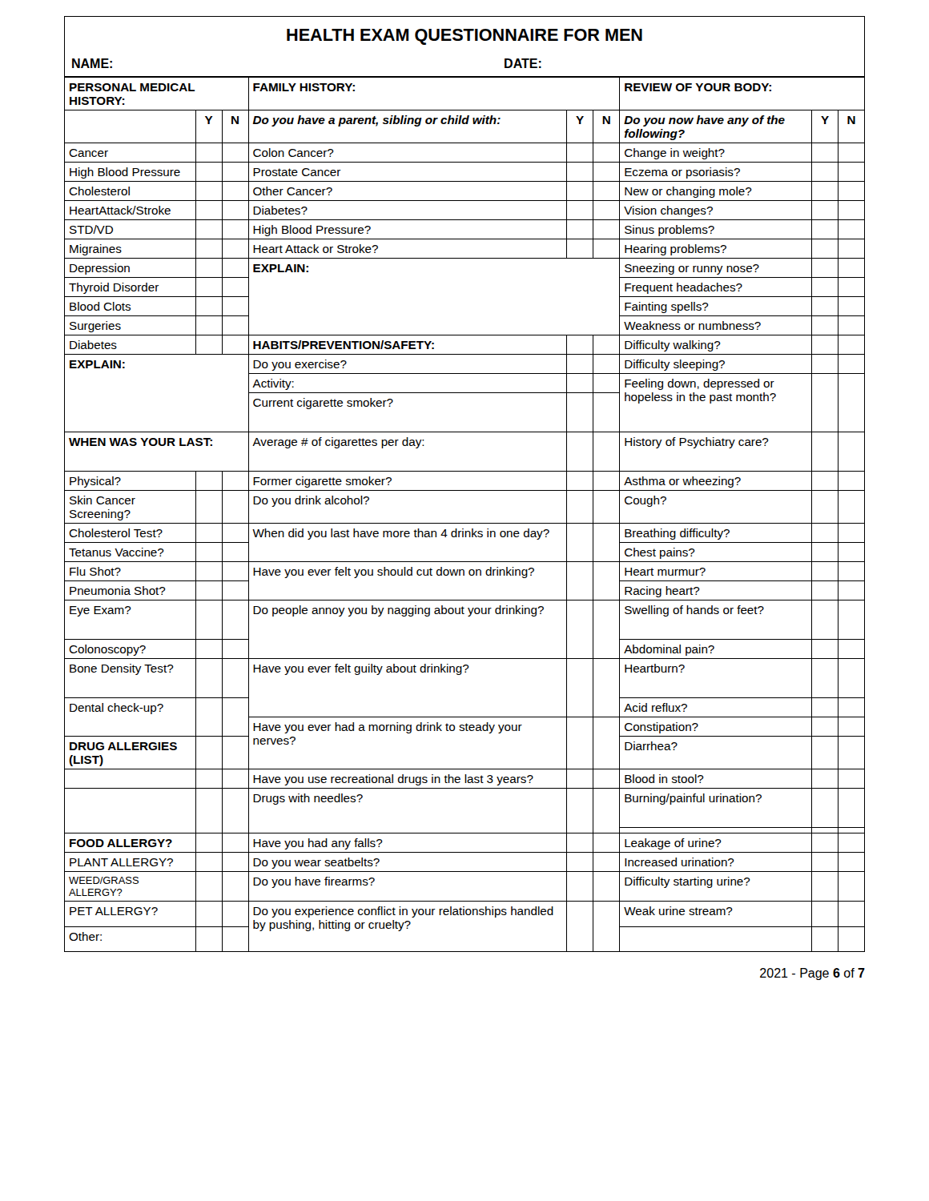HEALTH EXAM QUESTIONNAIRE FOR MEN
NAME:
DATE:
| PERSONAL MEDICAL HISTORY: | FAMILY HISTORY: | REVIEW OF YOUR BODY: |
| | Y | N | Do you have a parent, sibling or child with: | Y | N | Do you now have any of the following? | Y | N |
| Cancer | | | Colon Cancer? | | | Change in weight? | | |
| High Blood Pressure | | | Prostate Cancer | | | Eczema or psoriasis? | | |
| Cholesterol | | | Other Cancer? | | | New or changing mole? | | |
| HeartAttack/Stroke | | | Diabetes? | | | Vision changes? | | |
| STD/VD | | | High Blood Pressure? | | | Sinus problems? | | |
| Migraines | | | Heart Attack or Stroke? | | | Hearing problems? | | |
| Depression | | | EXPLAIN: | Sneezing or runny nose? | | |
| Thyroid Disorder | | | Frequent headaches? | | |
| Blood Clots | | | Fainting spells? | | |
| Surgeries | | | Weakness or numbness? | | |
| Diabetes | | | HABITS/PREVENTION/SAFETY: | | | Difficulty walking? | | |
| EXPLAIN: | Do you exercise? | | | Difficulty sleeping? | | |
| Activity: | | | Feeling down, depressed or hopeless in the past month? | | |
| Current cigarette smoker? | | |
| Average # of cigarettes per day: | | | History of Psychiatry care? | | |
| WHEN WAS YOUR LAST: |
| Physical? | | | Former cigarette smoker? | | | Asthma or wheezing? | | |
| Skin Cancer Screening? | | | Do you drink alcohol? | | | Cough? | | |
| Cholesterol Test? | | | When did you last have more than 4 drinks in one day? | | | Breathing difficulty? | | |
| Tetanus Vaccine? | | | Chest pains? | | |
| Flu Shot? | | | Have you ever felt you should cut down on drinking? | | | Heart murmur? | | |
| Pneumonia Shot? | | | Racing heart? | | |
| Eye Exam? | | | Do people annoy you by nagging about your drinking? | | | Swelling of hands or feet? | | |
| Colonoscopy? | | | Abdominal pain? | | |
| Bone Density Test? | | | Have you ever felt guilty about drinking? | | | Heartburn? | | |
| Dental check-up? | | | Acid reflux? | | |
| Have you ever had a morning drink to steady your nerves? | | | Constipation? | | |
| DRUG ALLERGIES (LIST) | | | Diarrhea? | | |
| | | | Have you use recreational drugs in the last 3 years? | | | Blood in stool? | | |
| Burning/painful urination? | | |
| | | | Drugs with needles? | | |
| FOOD ALLERGY? | | | Have you had any falls? | | | Leakage of urine? | | |
| PLANT ALLERGY? | | | Do you wear seatbelts? | | | Increased urination? | | |
| WEED/GRASS ALLERGY? | | | Do you have firearms? | | | Difficulty starting urine? | | |
| PET ALLERGY? | | | Do you experience conflict in your relationships handled by pushing, hitting or cruelty? | | | Weak urine stream? | | |
| Other: | | | | | |
2021 - Page 6 of 7